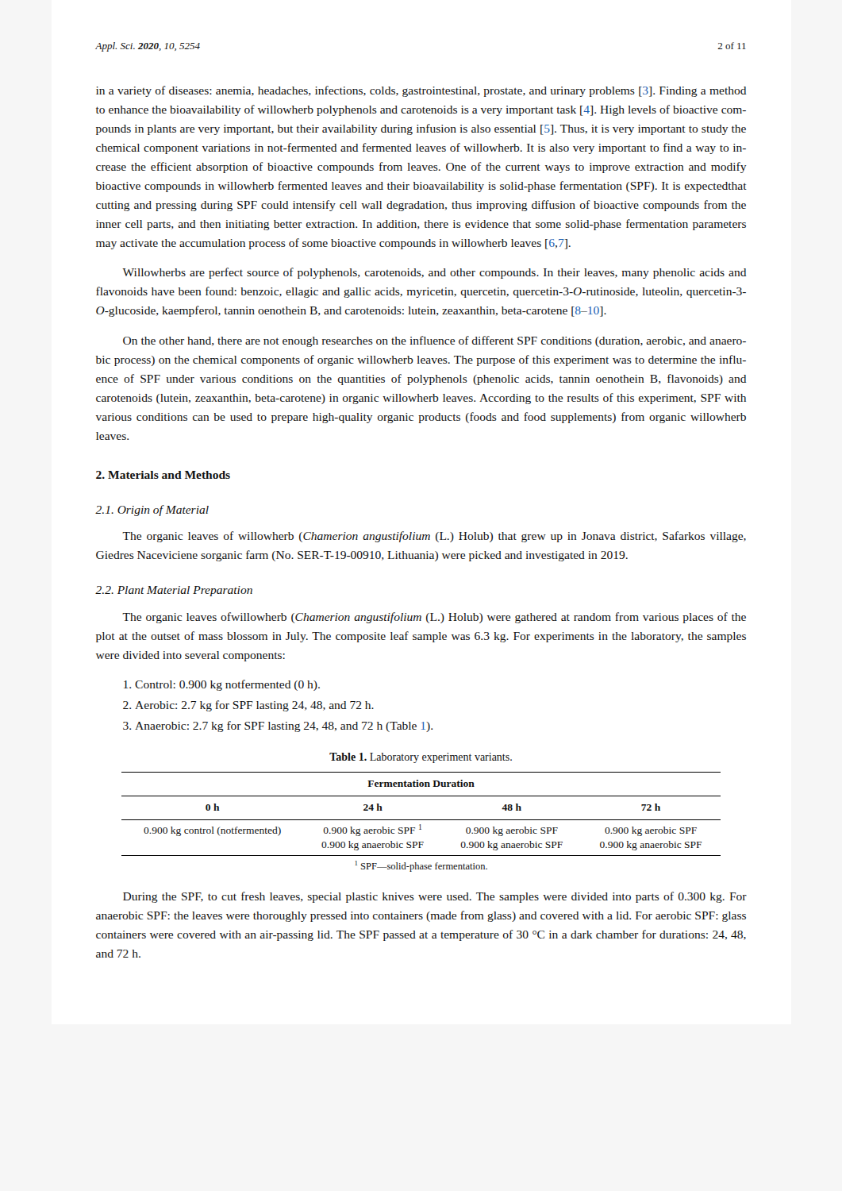Appl. Sci. 2020, 10, 5254 2 of 11
in a variety of diseases: anemia, headaches, infections, colds, gastrointestinal, prostate, and urinary problems [3]. Finding a method to enhance the bioavailability of willowherb polyphenols and carotenoids is a very important task [4]. High levels of bioactive compounds in plants are very important, but their availability during infusion is also essential [5]. Thus, it is very important to study the chemical component variations in not-fermented and fermented leaves of willowherb. It is also very important to find a way to increase the efficient absorption of bioactive compounds from leaves. One of the current ways to improve extraction and modify bioactive compounds in willowherb fermented leaves and their bioavailability is solid-phase fermentation (SPF). It is expectedthat cutting and pressing during SPF could intensify cell wall degradation, thus improving diffusion of bioactive compounds from the inner cell parts, and then initiating better extraction. In addition, there is evidence that some solid-phase fermentation parameters may activate the accumulation process of some bioactive compounds in willowherb leaves [6,7].
Willowherbs are perfect source of polyphenols, carotenoids, and other compounds. In their leaves, many phenolic acids and flavonoids have been found: benzoic, ellagic and gallic acids, myricetin, quercetin, quercetin-3-O-rutinoside, luteolin, quercetin-3-O-glucoside, kaempferol, tannin oenothein B, and carotenoids: lutein, zeaxanthin, beta-carotene [8–10].
On the other hand, there are not enough researches on the influence of different SPF conditions (duration, aerobic, and anaerobic process) on the chemical components of organic willowherb leaves. The purpose of this experiment was to determine the influence of SPF under various conditions on the quantities of polyphenols (phenolic acids, tannin oenothein B, flavonoids) and carotenoids (lutein, zeaxanthin, beta-carotene) in organic willowherb leaves. According to the results of this experiment, SPF with various conditions can be used to prepare high-quality organic products (foods and food supplements) from organic willowherb leaves.
2. Materials and Methods
2.1. Origin of Material
The organic leaves of willowherb (Chamerion angustifolium (L.) Holub) that grew up in Jonava district, Safarkos village, Giedres Naceviciene sorganic farm (No. SER-T-19-00910, Lithuania) were picked and investigated in 2019.
2.2. Plant Material Preparation
The organic leaves ofwillowherb (Chamerion angustifolium (L.) Holub) were gathered at random from various places of the plot at the outset of mass blossom in July. The composite leaf sample was 6.3 kg. For experiments in the laboratory, the samples were divided into several components:
Control: 0.900 kg notfermented (0 h).
Aerobic: 2.7 kg for SPF lasting 24, 48, and 72 h.
Anaerobic: 2.7 kg for SPF lasting 24, 48, and 72 h (Table 1).
Table 1. Laboratory experiment variants.
| Fermentation Duration |
| --- |
| 0 h | 24 h | 48 h | 72 h |
| 0.900 kg control (notfermented) | 0.900 kg aerobic SPF 1 0.900 kg anaerobic SPF | 0.900 kg aerobic SPF 0.900 kg anaerobic SPF | 0.900 kg aerobic SPF 0.900 kg anaerobic SPF |
1 SPF—solid-phase fermentation.
During the SPF, to cut fresh leaves, special plastic knives were used. The samples were divided into parts of 0.300 kg. For anaerobic SPF: the leaves were thoroughly pressed into containers (made from glass) and covered with a lid. For aerobic SPF: glass containers were covered with an air-passing lid. The SPF passed at a temperature of 30 °C in a dark chamber for durations: 24, 48, and 72 h.